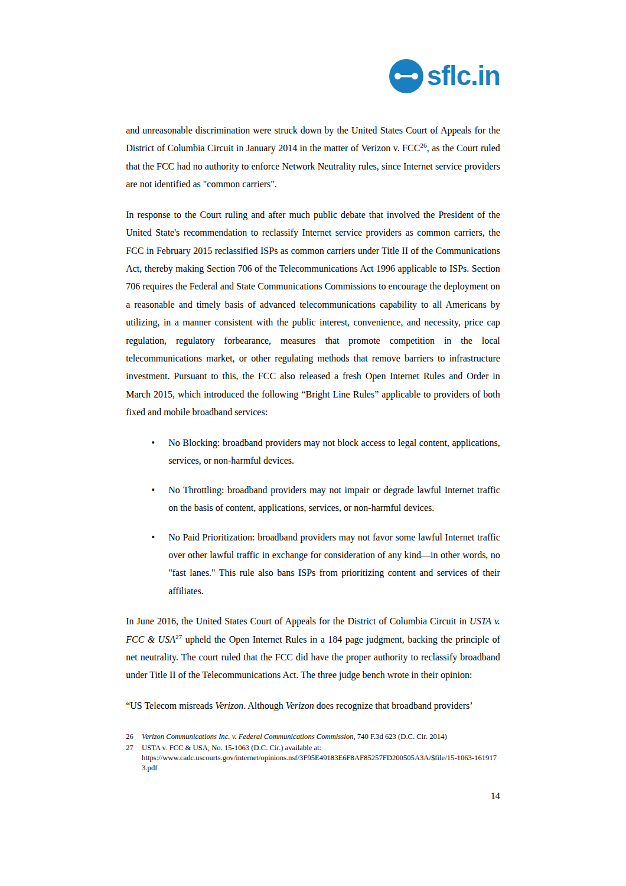sflc.in
and unreasonable discrimination were struck down by the United States Court of Appeals for the District of Columbia Circuit in January 2014 in the matter of Verizon v. FCC26, as the Court ruled that the FCC had no authority to enforce Network Neutrality rules, since Internet service providers are not identified as "common carriers".
In response to the Court ruling and after much public debate that involved the President of the United State's recommendation to reclassify Internet service providers as common carriers, the FCC in February 2015 reclassified ISPs as common carriers under Title II of the Communications Act, thereby making Section 706 of the Telecommunications Act 1996 applicable to ISPs. Section 706 requires the Federal and State Communications Commissions to encourage the deployment on a reasonable and timely basis of advanced telecommunications capability to all Americans by utilizing, in a manner consistent with the public interest, convenience, and necessity, price cap regulation, regulatory forbearance, measures that promote competition in the local telecommunications market, or other regulating methods that remove barriers to infrastructure investment. Pursuant to this, the FCC also released a fresh Open Internet Rules and Order in March 2015, which introduced the following “Bright Line Rules” applicable to providers of both fixed and mobile broadband services:
No Blocking: broadband providers may not block access to legal content, applications, services, or non-harmful devices.
No Throttling: broadband providers may not impair or degrade lawful Internet traffic on the basis of content, applications, services, or non-harmful devices.
No Paid Prioritization: broadband providers may not favor some lawful Internet traffic over other lawful traffic in exchange for consideration of any kind—in other words, no "fast lanes." This rule also bans ISPs from prioritizing content and services of their affiliates.
In June 2016, the United States Court of Appeals for the District of Columbia Circuit in USTA v. FCC & USA27 upheld the Open Internet Rules in a 184 page judgment, backing the principle of net neutrality. The court ruled that the FCC did have the proper authority to reclassify broadband under Title II of the Telecommunications Act. The three judge bench wrote in their opinion:
“US Telecom misreads Verizon. Although Verizon does recognize that broadband providers’
26
Verizon Communications Inc. v. Federal Communications Commission, 740 F.3d 623 (D.C. Cir. 2014)
27
USTA v. FCC & USA, No. 15-1063 (D.C. Cir.) available at:
https://www.cadc.uscourts.gov/internet/opinions.nsf/3F95E49183E6F8AF85257FD200505A3A/$file/15-1063-1619173.pdf
14